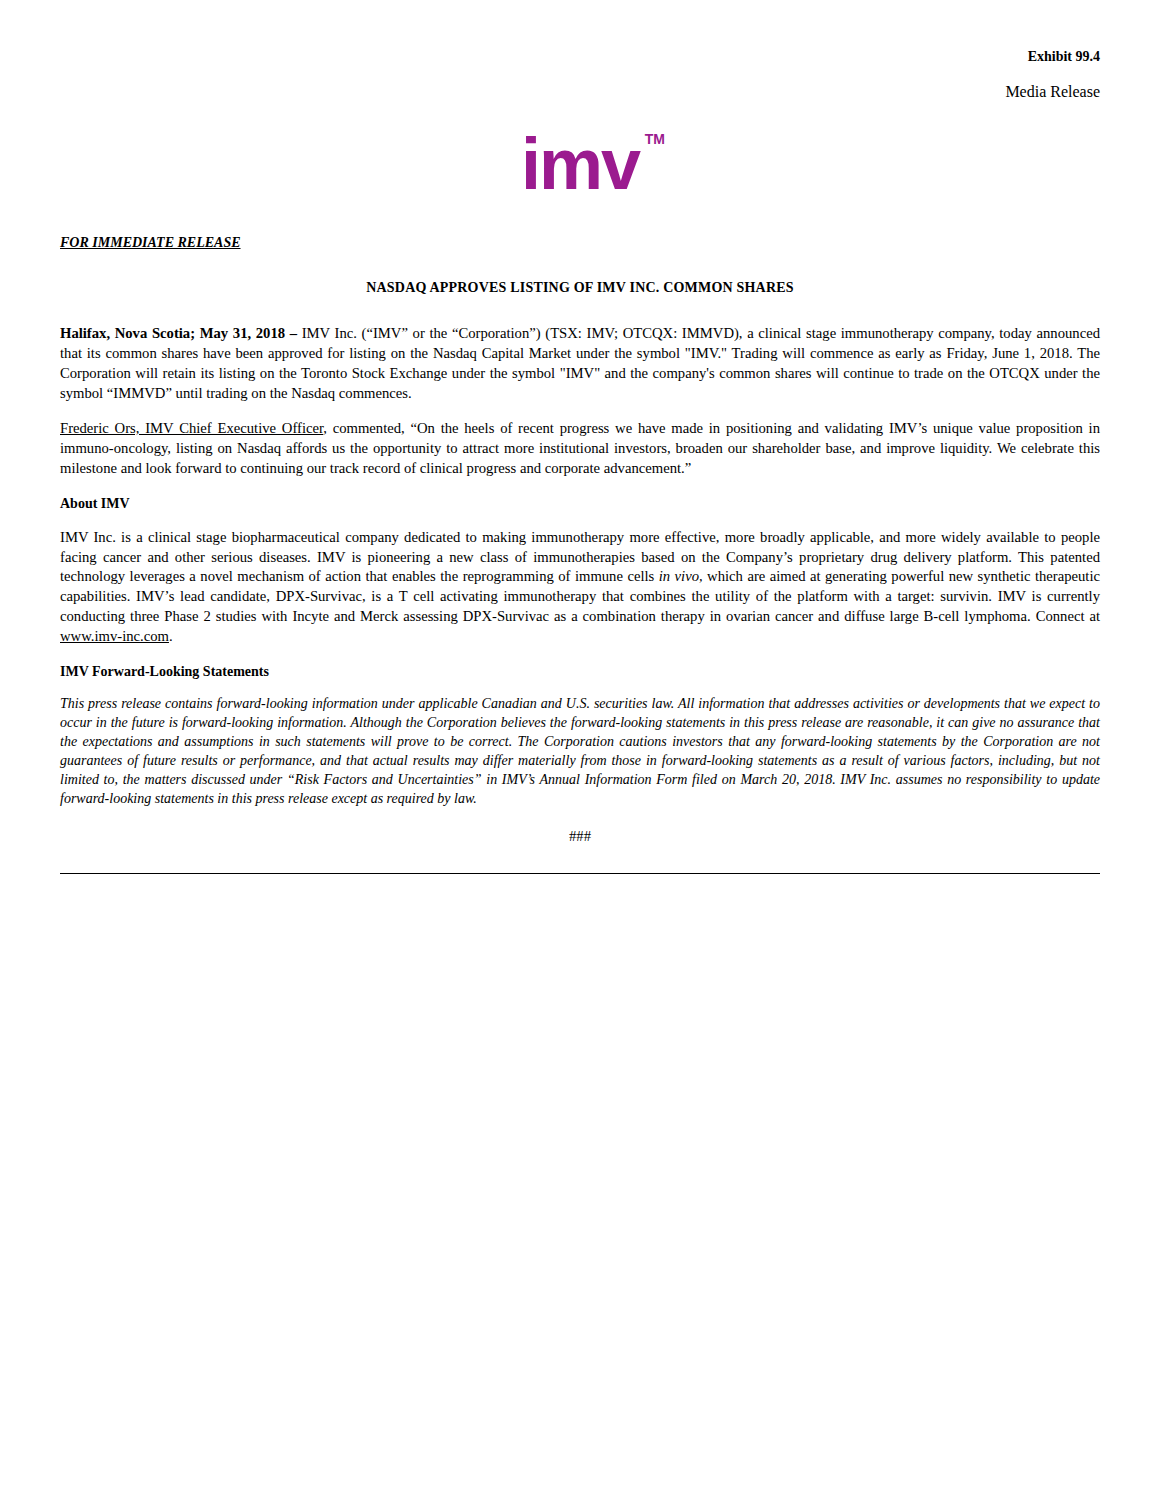Exhibit 99.4
Media Release
imvTM
FOR IMMEDIATE RELEASE
NASDAQ APPROVES LISTING OF IMV INC. COMMON SHARES
Halifax, Nova Scotia; May 31, 2018 – IMV Inc. (“IMV” or the “Corporation”) (TSX: IMV; OTCQX: IMMVD), a clinical stage immunotherapy company, today announced that its common shares have been approved for listing on the Nasdaq Capital Market under the symbol "IMV." Trading will commence as early as Friday, June 1, 2018. The Corporation will retain its listing on the Toronto Stock Exchange under the symbol "IMV" and the company's common shares will continue to trade on the OTCQX under the symbol “IMMVD” until trading on the Nasdaq commences.
Frederic Ors, IMV Chief Executive Officer, commented, “On the heels of recent progress we have made in positioning and validating IMV’s unique value proposition in immuno-oncology, listing on Nasdaq affords us the opportunity to attract more institutional investors, broaden our shareholder base, and improve liquidity. We celebrate this milestone and look forward to continuing our track record of clinical progress and corporate advancement.”
About IMV
IMV Inc. is a clinical stage biopharmaceutical company dedicated to making immunotherapy more effective, more broadly applicable, and more widely available to people facing cancer and other serious diseases. IMV is pioneering a new class of immunotherapies based on the Company’s proprietary drug delivery platform. This patented technology leverages a novel mechanism of action that enables the reprogramming of immune cells in vivo, which are aimed at generating powerful new synthetic therapeutic capabilities. IMV’s lead candidate, DPX-Survivac, is a T cell activating immunotherapy that combines the utility of the platform with a target: survivin. IMV is currently conducting three Phase 2 studies with Incyte and Merck assessing DPX-Survivac as a combination therapy in ovarian cancer and diffuse large B-cell lymphoma. Connect at www.imv-inc.com.
IMV Forward-Looking Statements
This press release contains forward-looking information under applicable Canadian and U.S. securities law. All information that addresses activities or developments that we expect to occur in the future is forward-looking information. Although the Corporation believes the forward-looking statements in this press release are reasonable, it can give no assurance that the expectations and assumptions in such statements will prove to be correct. The Corporation cautions investors that any forward-looking statements by the Corporation are not guarantees of future results or performance, and that actual results may differ materially from those in forward-looking statements as a result of various factors, including, but not limited to, the matters discussed under “Risk Factors and Uncertainties” in IMV’s Annual Information Form filed on March 20, 2018. IMV Inc. assumes no responsibility to update forward-looking statements in this press release except as required by law.
###